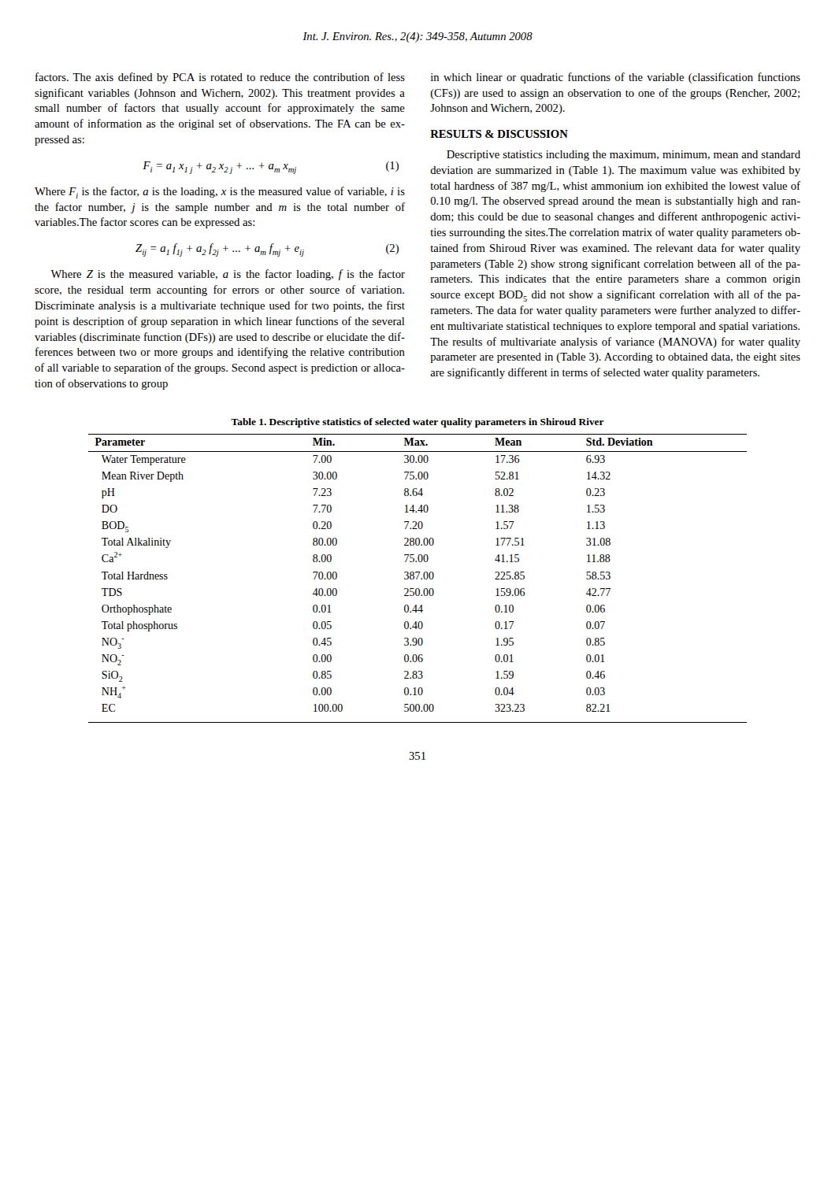Int. J. Environ. Res., 2(4): 349-358, Autumn 2008
factors. The axis defined by PCA is rotated to reduce the contribution of less significant variables (Johnson and Wichern, 2002). This treatment provides a small number of factors that usually account for approximately the same amount of information as the original set of observations. The FA can be expressed as:
Fi = a1 x1 j + a2 x2 j + ... + am xmj (1)
Where Fi is the factor, a is the loading, x is the measured value of variable, i is the factor number, j is the sample number and m is the total number of variables.The factor scores can be expressed as:
Zij = a1 f1j + a2 f2j + ... + am fmj + eij (2)
Where Z is the measured variable, a is the factor loading, f is the factor score, the residual term accounting for errors or other source of variation. Discriminate analysis is a multivariate technique used for two points, the first point is description of group separation in which linear functions of the several variables (discriminate function (DFs)) are used to describe or elucidate the differences between two or more groups and identifying the relative contribution of all variable to separation of the groups. Second aspect is prediction or allocation of observations to group
in which linear or quadratic functions of the variable (classification functions (CFs)) are used to assign an observation to one of the groups (Rencher, 2002; Johnson and Wichern, 2002).
Results & Discussion
Descriptive statistics including the maximum, minimum, mean and standard deviation are summarized in (Table 1). The maximum value was exhibited by total hardness of 387 mg/L, whist ammonium ion exhibited the lowest value of 0.10 mg/l. The observed spread around the mean is substantially high and random; this could be due to seasonal changes and different anthropogenic activities surrounding the sites.The correlation matrix of water quality parameters obtained from Shiroud River was examined. The relevant data for water quality parameters (Table 2) show strong significant correlation between all of the parameters. This indicates that the entire parameters share a common origin source except BOD5 did not show a significant correlation with all of the parameters. The data for water quality parameters were further analyzed to different multivariate statistical techniques to explore temporal and spatial variations. The results of multivariate analysis of variance (MANOVA) for water quality parameter are presented in (Table 3). According to obtained data, the eight sites are significantly different in terms of selected water quality parameters.
Table 1. Descriptive statistics of selected water quality parameters in Shiroud River
| Parameter | Min. | Max. | Mean | Std. Deviation |
| --- | --- | --- | --- | --- |
| Water Temperature | 7.00 | 30.00 | 17.36 | 6.93 |
| Mean River Depth | 30.00 | 75.00 | 52.81 | 14.32 |
| pH | 7.23 | 8.64 | 8.02 | 0.23 |
| DO | 7.70 | 14.40 | 11.38 | 1.53 |
| BOD 5 | 0.20 | 7.20 | 1.57 | 1.13 |
| Total Alkalinity | 80.00 | 280.00 | 177.51 | 31.08 |
| Ca 2+ | 8.00 | 75.00 | 41.15 | 11.88 |
| Total Hardness | 70.00 | 387.00 | 225.85 | 58.53 |
| TDS | 40.00 | 250.00 | 159.06 | 42.77 |
| Orthophosphate | 0.01 | 0.44 | 0.10 | 0.06 |
| Total phosphorus | 0.05 | 0.40 | 0.17 | 0.07 |
| NO 3 - | 0.45 | 3.90 | 1.95 | 0.85 |
| NO 2 - | 0.00 | 0.06 | 0.01 | 0.01 |
| SiO 2 | 0.85 | 2.83 | 1.59 | 0.46 |
| NH 4 + | 0.00 | 0.10 | 0.04 | 0.03 |
| EC | 100.00 | 500.00 | 323.23 | 82.21 |
351